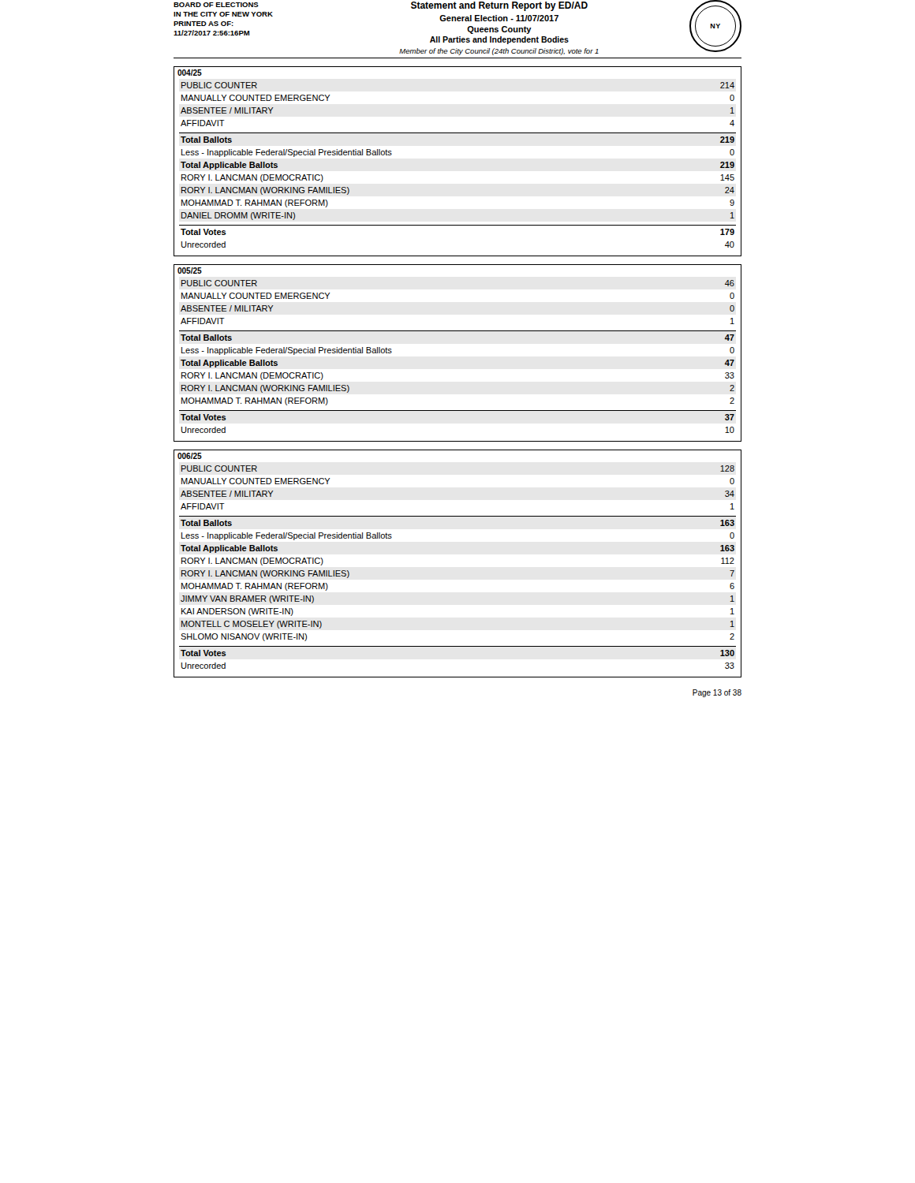BOARD OF ELECTIONS
IN THE CITY OF NEW YORK
PRINTED AS OF:
11/27/2017 2:56:16PM
Statement and Return Report by ED/AD
General Election - 11/07/2017
Queens County
All Parties and Independent Bodies
Member of the City Council (24th Council District), vote for 1
004/25
| PUBLIC COUNTER | 214 |
| MANUALLY COUNTED EMERGENCY | 0 |
| ABSENTEE / MILITARY | 1 |
| AFFIDAVIT | 4 |
| Total Ballots | 219 |
| Less - Inapplicable Federal/Special Presidential Ballots | 0 |
| Total Applicable Ballots | 219 |
| RORY I. LANCMAN (DEMOCRATIC) | 145 |
| RORY I. LANCMAN (WORKING FAMILIES) | 24 |
| MOHAMMAD T. RAHMAN (REFORM) | 9 |
| DANIEL DROMM (WRITE-IN) | 1 |
| Total Votes | 179 |
| Unrecorded | 40 |
005/25
| PUBLIC COUNTER | 46 |
| MANUALLY COUNTED EMERGENCY | 0 |
| ABSENTEE / MILITARY | 0 |
| AFFIDAVIT | 1 |
| Total Ballots | 47 |
| Less - Inapplicable Federal/Special Presidential Ballots | 0 |
| Total Applicable Ballots | 47 |
| RORY I. LANCMAN (DEMOCRATIC) | 33 |
| RORY I. LANCMAN (WORKING FAMILIES) | 2 |
| MOHAMMAD T. RAHMAN (REFORM) | 2 |
| Total Votes | 37 |
| Unrecorded | 10 |
006/25
| PUBLIC COUNTER | 128 |
| MANUALLY COUNTED EMERGENCY | 0 |
| ABSENTEE / MILITARY | 34 |
| AFFIDAVIT | 1 |
| Total Ballots | 163 |
| Less - Inapplicable Federal/Special Presidential Ballots | 0 |
| Total Applicable Ballots | 163 |
| RORY I. LANCMAN (DEMOCRATIC) | 112 |
| RORY I. LANCMAN (WORKING FAMILIES) | 7 |
| MOHAMMAD T. RAHMAN (REFORM) | 6 |
| JIMMY VAN BRAMER (WRITE-IN) | 1 |
| KAI ANDERSON (WRITE-IN) | 1 |
| MONTELL C MOSELEY (WRITE-IN) | 1 |
| SHLOMO NISANOV (WRITE-IN) | 2 |
| Total Votes | 130 |
| Unrecorded | 33 |
Page 13 of 38